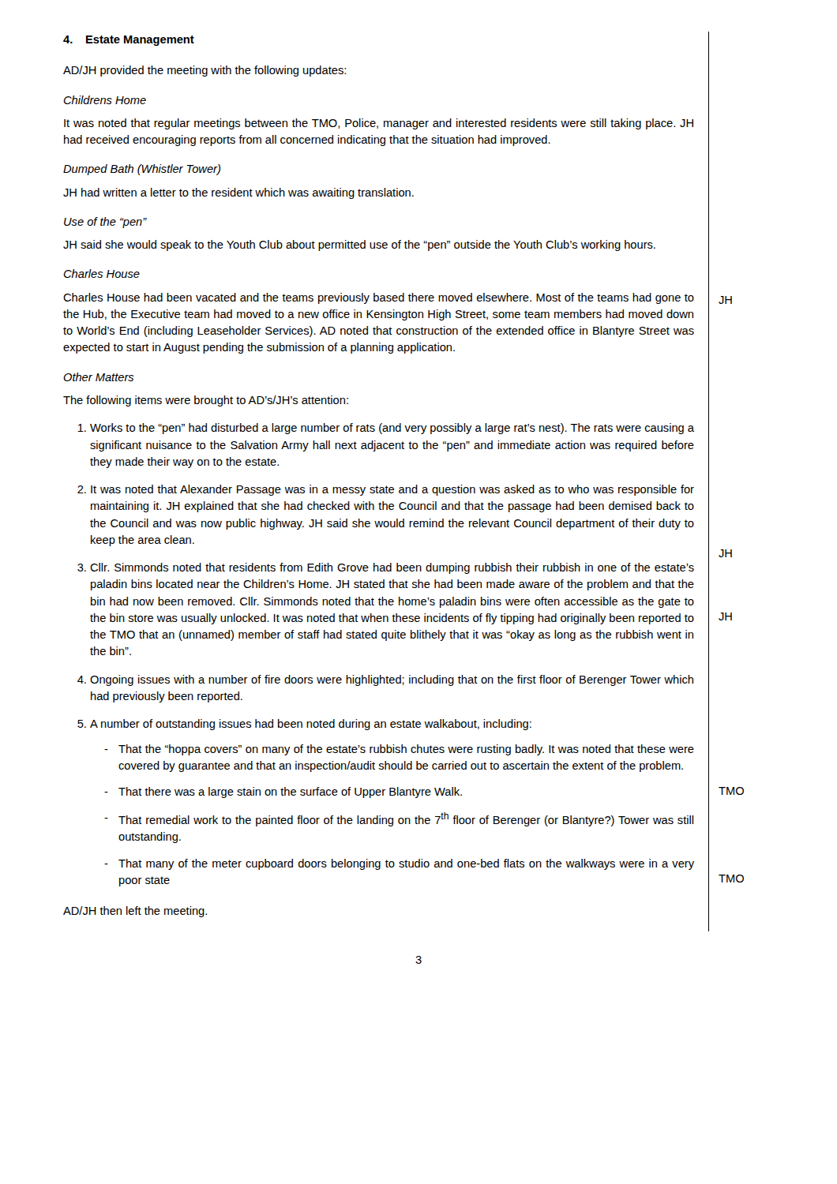4. Estate Management
AD/JH provided the meeting with the following updates:
Childrens Home
It was noted that regular meetings between the TMO, Police, manager and interested residents were still taking place. JH had received encouraging reports from all concerned indicating that the situation had improved.
Dumped Bath (Whistler Tower)
JH had written a letter to the resident which was awaiting translation.
Use of the “pen”
JH said she would speak to the Youth Club about permitted use of the “pen” outside the Youth Club’s working hours.
Charles House
Charles House had been vacated and the teams previously based there moved elsewhere. Most of the teams had gone to the Hub, the Executive team had moved to a new office in Kensington High Street, some team members had moved down to World’s End (including Leaseholder Services). AD noted that construction of the extended office in Blantyre Street was expected to start in August pending the submission of a planning application.
Other Matters
The following items were brought to AD’s/JH’s attention:
Works to the “pen” had disturbed a large number of rats (and very possibly a large rat’s nest). The rats were causing a significant nuisance to the Salvation Army hall next adjacent to the “pen” and immediate action was required before they made their way on to the estate.
It was noted that Alexander Passage was in a messy state and a question was asked as to who was responsible for maintaining it. JH explained that she had checked with the Council and that the passage had been demised back to the Council and was now public highway. JH said she would remind the relevant Council department of their duty to keep the area clean.
Cllr. Simmonds noted that residents from Edith Grove had been dumping rubbish their rubbish in one of the estate’s paladin bins located near the Children’s Home. JH stated that she had been made aware of the problem and that the bin had now been removed. Cllr. Simmonds noted that the home’s paladin bins were often accessible as the gate to the bin store was usually unlocked. It was noted that when these incidents of fly tipping had originally been reported to the TMO that an (unnamed) member of staff had stated quite blithely that it was “okay as long as the rubbish went in the bin”.
Ongoing issues with a number of fire doors were highlighted; including that on the first floor of Berenger Tower which had previously been reported.
A number of outstanding issues had been noted during an estate walkabout, including:
That the “hoppa covers” on many of the estate’s rubbish chutes were rusting badly. It was noted that these were covered by guarantee and that an inspection/audit should be carried out to ascertain the extent of the problem.
That there was a large stain on the surface of Upper Blantyre Walk.
That remedial work to the painted floor of the landing on the 7th floor of Berenger (or Blantyre?) Tower was still outstanding.
That many of the meter cupboard doors belonging to studio and one-bed flats on the walkways were in a very poor state
AD/JH then left the meeting.
JH
JH
JH
TMO
TMO
3